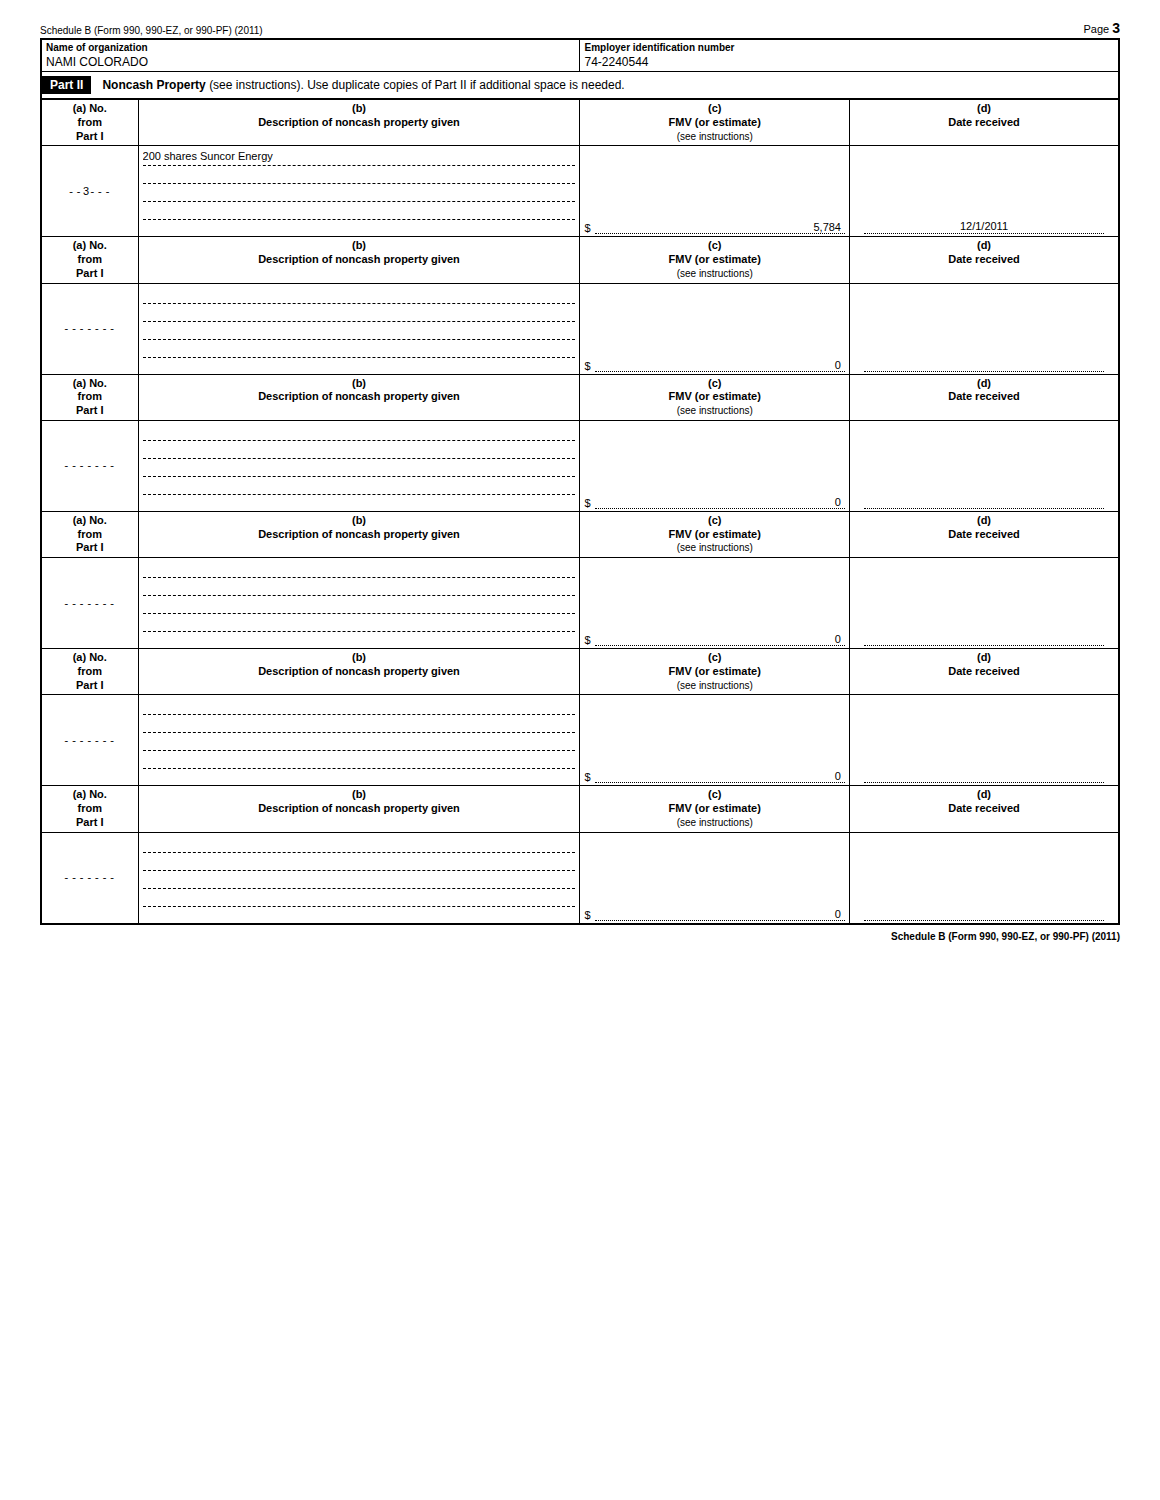Schedule B (Form 990, 990-EZ, or 990-PF) (2011)
Page 3
| Name of organization NAMI COLORADO | Employer identification number 74-2240544 |
| Part II Noncash Property (see instructions). Use duplicate copies of Part II if additional space is needed. |
| (a) No. from Part I | (b) Description of noncash property given | (c) FMV (or estimate) (see instructions) | (d) Date received |
| -- 3 --- | 200 shares Suncor Energy | $ 5,784 | 12/1/2011 |
| (a) No. from Part I | (b) Description of noncash property given | (c) FMV (or estimate) (see instructions) | (d) Date received |
| ------- | | $ 0 | |
| (a) No. from Part I | (b) Description of noncash property given | (c) FMV (or estimate) (see instructions) | (d) Date received |
| ------- | | $ 0 | |
| (a) No. from Part I | (b) Description of noncash property given | (c) FMV (or estimate) (see instructions) | (d) Date received |
| ------- | | $ 0 | |
| (a) No. from Part I | (b) Description of noncash property given | (c) FMV (or estimate) (see instructions) | (d) Date received |
| ------- | | $ 0 | |
| (a) No. from Part I | (b) Description of noncash property given | (c) FMV (or estimate) (see instructions) | (d) Date received |
| ------- | | $ 0 | |
Schedule B (Form 990, 990-EZ, or 990-PF) (2011)